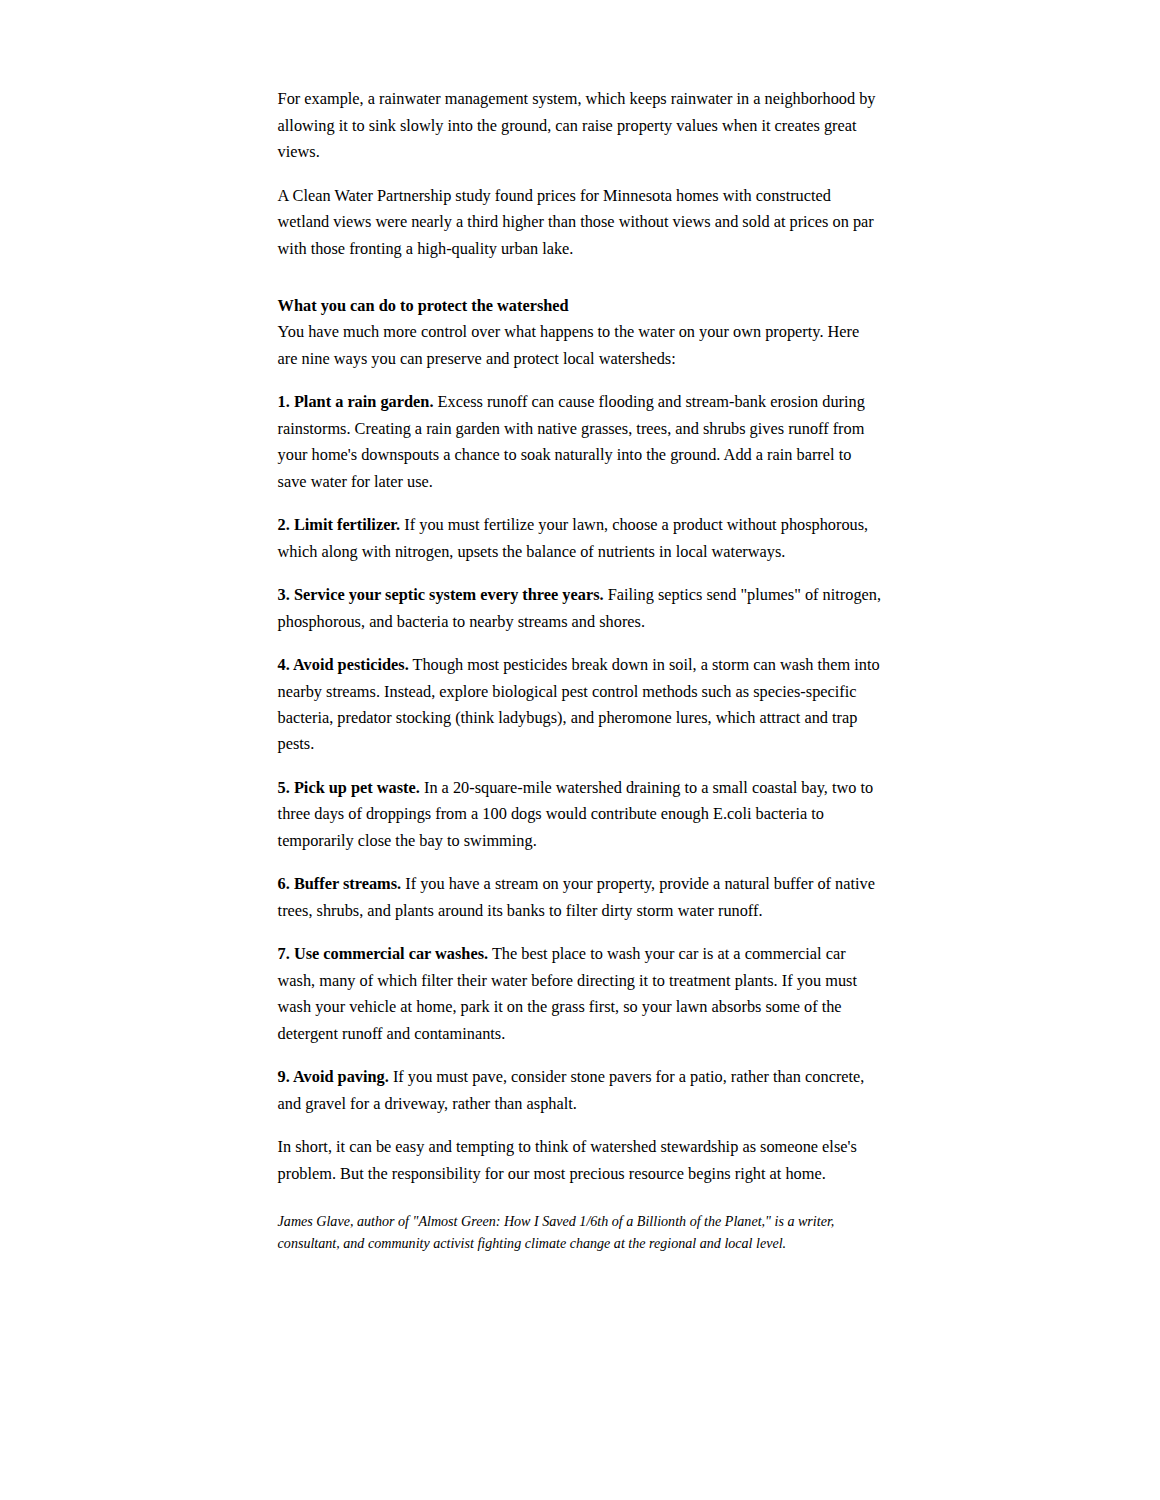For example, a rainwater management system, which keeps rainwater in a neighborhood by allowing it to sink slowly into the ground, can raise property values when it creates great views.
A Clean Water Partnership study found prices for Minnesota homes with constructed wetland views were nearly a third higher than those without views and sold at prices on par with those fronting a high-quality urban lake.
What you can do to protect the watershed
You have much more control over what happens to the water on your own property. Here are nine ways you can preserve and protect local watersheds:
1. Plant a rain garden. Excess runoff can cause flooding and stream-bank erosion during rainstorms. Creating a rain garden with native grasses, trees, and shrubs gives runoff from your home's downspouts a chance to soak naturally into the ground. Add a rain barrel to save water for later use.
2. Limit fertilizer. If you must fertilize your lawn, choose a product without phosphorous, which along with nitrogen, upsets the balance of nutrients in local waterways.
3. Service your septic system every three years. Failing septics send "plumes" of nitrogen, phosphorous, and bacteria to nearby streams and shores.
4. Avoid pesticides. Though most pesticides break down in soil, a storm can wash them into nearby streams. Instead, explore biological pest control methods such as species-specific bacteria, predator stocking (think ladybugs), and pheromone lures, which attract and trap pests.
5. Pick up pet waste. In a 20-square-mile watershed draining to a small coastal bay, two to three days of droppings from a 100 dogs would contribute enough E.coli bacteria to temporarily close the bay to swimming.
6. Buffer streams. If you have a stream on your property, provide a natural buffer of native trees, shrubs, and plants around its banks to filter dirty storm water runoff.
7. Use commercial car washes. The best place to wash your car is at a commercial car wash, many of which filter their water before directing it to treatment plants. If you must wash your vehicle at home, park it on the grass first, so your lawn absorbs some of the detergent runoff and contaminants.
9. Avoid paving. If you must pave, consider stone pavers for a patio, rather than concrete, and gravel for a driveway, rather than asphalt.
In short, it can be easy and tempting to think of watershed stewardship as someone else's problem. But the responsibility for our most precious resource begins right at home.
James Glave, author of "Almost Green: How I Saved 1/6th of a Billionth of the Planet," is a writer, consultant, and community activist fighting climate change at the regional and local level.